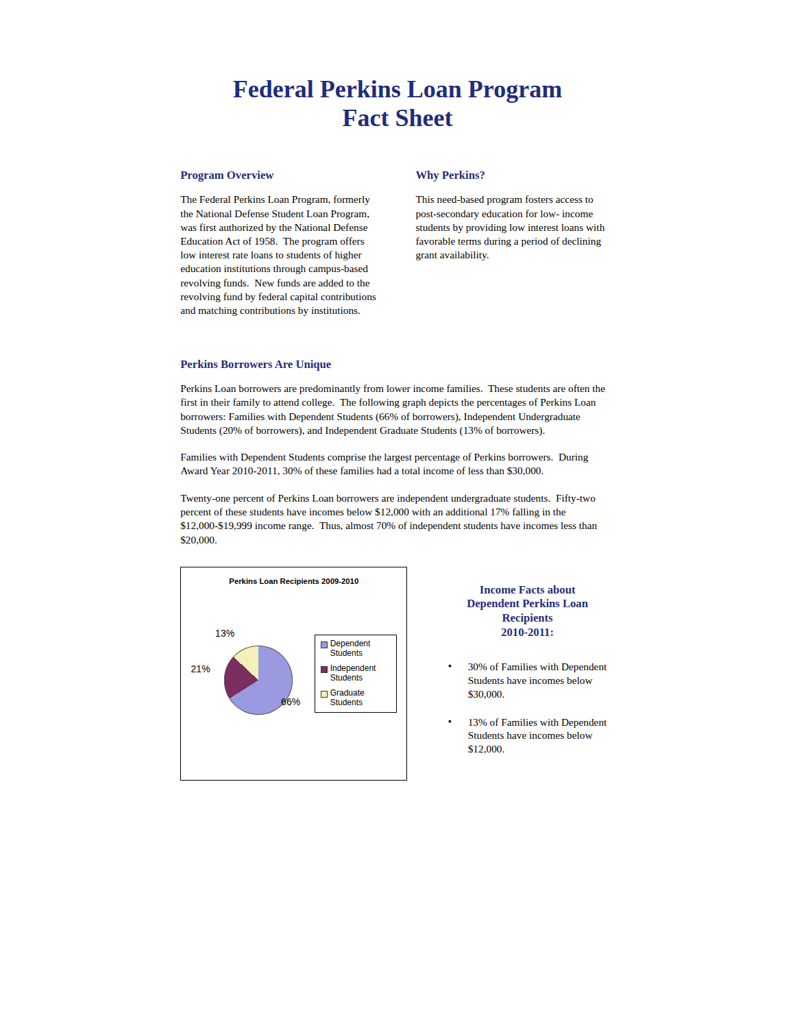Federal Perkins Loan Program
Fact Sheet
Program Overview
The Federal Perkins Loan Program, formerly the National Defense Student Loan Program, was first authorized by the National Defense Education Act of 1958. The program offers low interest rate loans to students of higher education institutions through campus-based revolving funds. New funds are added to the revolving fund by federal capital contributions and matching contributions by institutions.
Why Perkins?
This need-based program fosters access to post-secondary education for low- income students by providing low interest loans with favorable terms during a period of declining grant availability.
Perkins Borrowers Are Unique
Perkins Loan borrowers are predominantly from lower income families. These students are often the first in their family to attend college. The following graph depicts the percentages of Perkins Loan borrowers: Families with Dependent Students (66% of borrowers), Independent Undergraduate Students (20% of borrowers), and Independent Graduate Students (13% of borrowers).
Families with Dependent Students comprise the largest percentage of Perkins borrowers. During Award Year 2010-2011, 30% of these families had a total income of less than $30,000.
Twenty-one percent of Perkins Loan borrowers are independent undergraduate students. Fifty-two percent of these students have incomes below $12,000 with an additional 17% falling in the $12,000-$19,999 income range. Thus, almost 70% of independent students have incomes less than $20,000.
Perkins Loan Recipients 2009-2010
13% 21% 66%
Dependent Students
Independent Students
Graduate Students
Income Facts about
Dependent Perkins Loan Recipients
2010-2011:
30% of Families with Dependent Students have incomes below $30,000.
13% of Families with Dependent Students have incomes below $12,000.